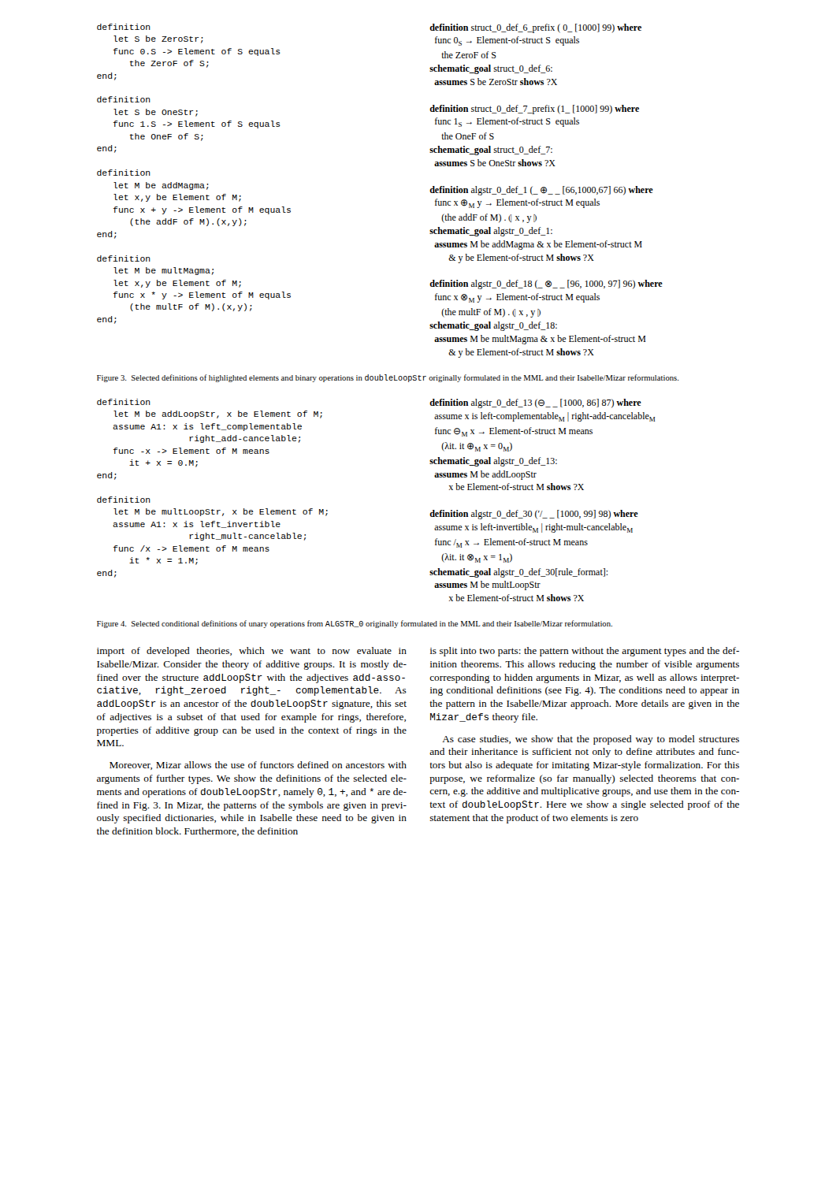definition
   let S be ZeroStr;
   func 0.S -> Element of S equals
      the ZeroF of S;
end;

definition
   let S be OneStr;
   func 1.S -> Element of S equals
      the OneF of S;
end;

definition
   let M be addMagma;
   let x,y be Element of M;
   func x + y -> Element of M equals
      (the addF of M).(x,y);
end;

definition
   let M be multMagma;
   let x,y be Element of M;
   func x * y -> Element of M equals
      (the multF of M).(x,y);
end;
definition struct_0_def_6_prefix ( 0_ [1000] 99) where func 0S → Element-of-struct S equals the ZeroF of S schematic_goal struct_0_def_6: assumes S be ZeroStr shows ?X definition struct_0_def_7_prefix (1_ [1000] 99) where func 1S → Element-of-struct S equals the OneF of S schematic_goal struct_0_def_7: assumes S be OneStr shows ?X definition algstr_0_def_1 (_ ⊕_ _ [66,1000,67] 66) where func x ⊕M y → Element-of-struct M equals (the addF of M) . ⦇ x , y ⦈ schematic_goal algstr_0_def_1: assumes M be addMagma & x be Element-of-struct M & y be Element-of-struct M shows ?X definition algstr_0_def_18 (_ ⊗_ _ [96, 1000, 97] 96) where func x ⊗M y → Element-of-struct M equals (the multF of M) . ⦇ x , y ⦈ schematic_goal algstr_0_def_18: assumes M be multMagma & x be Element-of-struct M & y be Element-of-struct M shows ?X
Figure 3. Selected definitions of highlighted elements and binary operations in doubleLoopStr originally formulated in the MML and their Isabelle/Mizar reformulations.
definition
   let M be addLoopStr, x be Element of M;
   assume A1: x is left_complementable
                 right_add-cancelable;
   func -x -> Element of M means
      it + x = 0.M;
end;

definition
   let M be multLoopStr, x be Element of M;
   assume A1: x is left_invertible
                 right_mult-cancelable;
   func /x -> Element of M means
      it * x = 1.M;
end;
definition algstr_0_def_13 (⊖_ _ [1000, 86] 87) where assume x is left-complementableM | right-add-cancelableM func ⊖M x → Element-of-struct M means (λit. it ⊕M x = 0M) schematic_goal algstr_0_def_13: assumes M be addLoopStr x be Element-of-struct M shows ?X definition algstr_0_def_30 (′/_ _ [1000, 99] 98) where assume x is left-invertibleM | right-mult-cancelableM func /M x → Element-of-struct M means (λit. it ⊗M x = 1M) schematic_goal algstr_0_def_30[rule_format]: assumes M be multLoopStr x be Element-of-struct M shows ?X
Figure 4. Selected conditional definitions of unary operations from ALGSTR_0 originally formulated in the MML and their Isabelle/Mizar reformulation.
import of developed theories, which we want to now evaluate in Isabelle/Mizar. Consider the theory of additive groups. It is mostly defined over the structure addLoopStr with the adjectives add-associative, right_zeroed right_- complementable. As addLoopStr is an ancestor of the doubleLoopStr signature, this set of adjectives is a subset of that used for example for rings, therefore, properties of additive group can be used in the context of rings in the MML.
Moreover, Mizar allows the use of functors defined on ancestors with arguments of further types. We show the definitions of the selected elements and operations of doubleLoopStr, namely 0, 1, +, and * are defined in Fig. 3. In Mizar, the patterns of the symbols are given in previously specified dictionaries, while in Isabelle these need to be given in the definition block. Furthermore, the definition
is split into two parts: the pattern without the argument types and the definition theorems. This allows reducing the number of visible arguments corresponding to hidden arguments in Mizar, as well as allows interpreting conditional definitions (see Fig. 4). The conditions need to appear in the pattern in the Isabelle/Mizar approach. More details are given in the Mizar_defs theory file.
As case studies, we show that the proposed way to model structures and their inheritance is sufficient not only to define attributes and functors but also is adequate for imitating Mizar-style formalization. For this purpose, we reformalize (so far manually) selected theorems that concern, e.g. the additive and multiplicative groups, and use them in the context of doubleLoopStr. Here we show a single selected proof of the statement that the product of two elements is zero